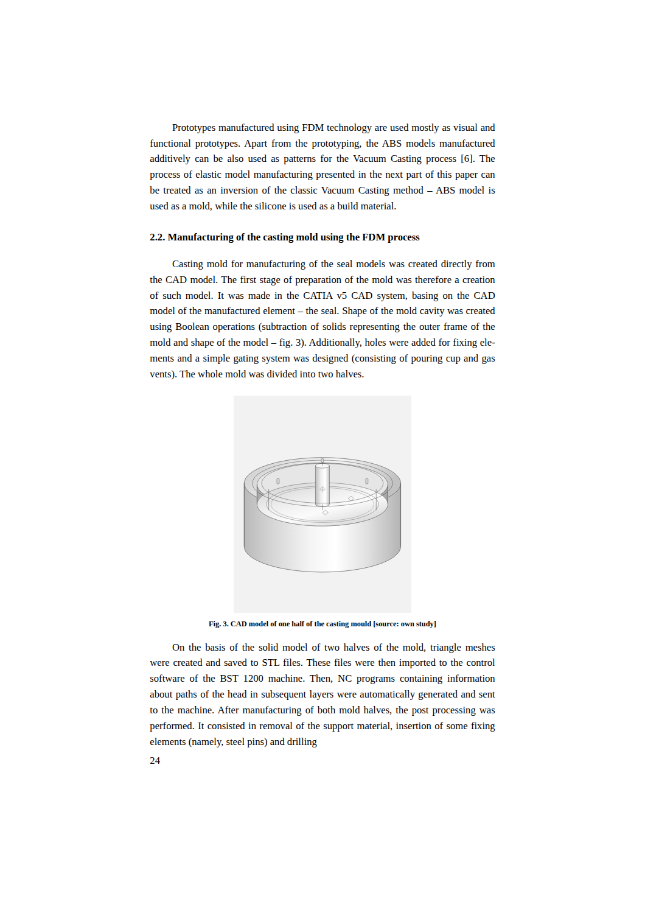Prototypes manufactured using FDM technology are used mostly as visual and functional prototypes. Apart from the prototyping, the ABS models manufactured additively can be also used as patterns for the Vacuum Casting process [6]. The process of elastic model manufacturing presented in the next part of this paper can be treated as an inversion of the classic Vacuum Casting method – ABS model is used as a mold, while the silicone is used as a build material.
2.2. Manufacturing of the casting mold using the FDM process
Casting mold for manufacturing of the seal models was created directly from the CAD model. The first stage of preparation of the mold was therefore a creation of such model. It was made in the CATIA v5 CAD system, basing on the CAD model of the manufactured element – the seal. Shape of the mold cavity was created using Boolean operations (subtraction of solids representing the outer frame of the mold and shape of the model – fig. 3). Additionally, holes were added for fixing elements and a simple gating system was designed (consisting of pouring cup and gas vents). The whole mold was divided into two halves.
Fig. 3. CAD model of one half of the casting mould [source: own study]
On the basis of the solid model of two halves of the mold, triangle meshes were created and saved to STL files. These files were then imported to the control software of the BST 1200 machine. Then, NC programs containing information about paths of the head in subsequent layers were automatically generated and sent to the machine. After manufacturing of both mold halves, the post processing was performed. It consisted in removal of the support material, insertion of some fixing elements (namely, steel pins) and drilling
24